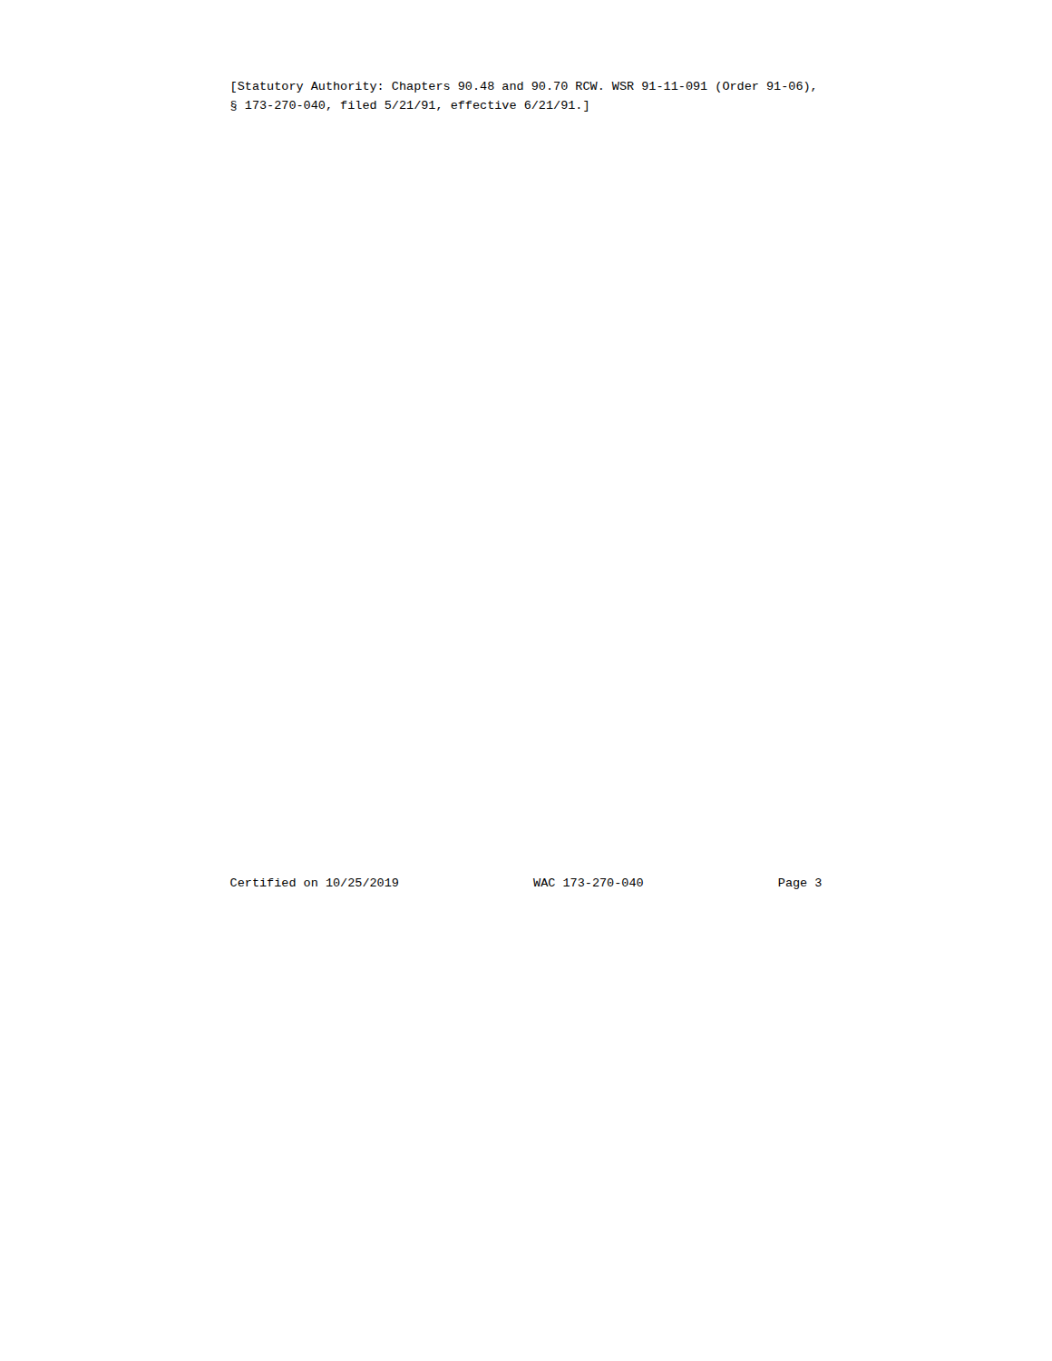[Statutory Authority: Chapters 90.48 and 90.70 RCW. WSR 91-11-091 (Order 91-06), § 173-270-040, filed 5/21/91, effective 6/21/91.]
Certified on 10/25/2019 WAC 173-270-040 Page 3